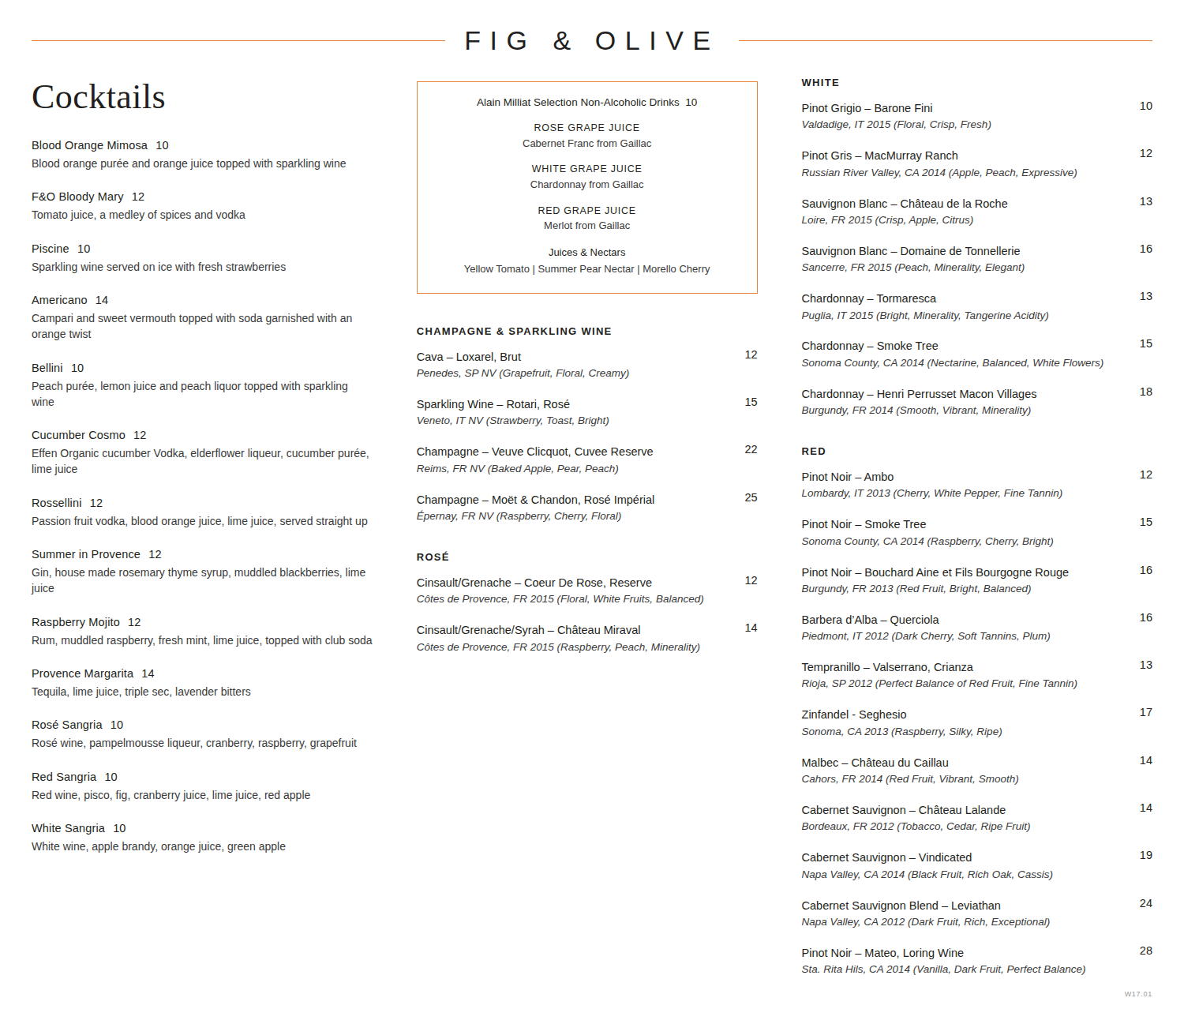Fig & Olive
Cocktails
Blood Orange Mimosa 10
Blood orange purée and orange juice topped with sparkling wine
F&O Bloody Mary 12
Tomato juice, a medley of spices and vodka
Piscine 10
Sparkling wine served on ice with fresh strawberries
Americano 14
Campari and sweet vermouth topped with soda garnished with an orange twist
Bellini 10
Peach purée, lemon juice and peach liquor topped with sparkling wine
Cucumber Cosmo 12
Effen Organic cucumber Vodka, elderflower liqueur, cucumber purée, lime juice
Rossellini 12
Passion fruit vodka, blood orange juice, lime juice, served straight up
Summer in Provence 12
Gin, house made rosemary thyme syrup, muddled blackberries, lime juice
Raspberry Mojito 12
Rum, muddled raspberry, fresh mint, lime juice, topped with club soda
Provence Margarita 14
Tequila, lime juice, triple sec, lavender bitters
Rosé Sangria 10
Rosé wine, pampelmousse liqueur, cranberry, raspberry, grapefruit
Red Sangria 10
Red wine, pisco, fig, cranberry juice, lime juice, red apple
White Sangria 10
White wine, apple brandy, orange juice, green apple
Alain Milliat Selection Non-Alcoholic Drinks 10
Rose Grape Juice
Cabernet Franc from Gaillac
White Grape Juice
Chardonnay from Gaillac
Red Grape Juice
Merlot from Gaillac
Juices & Nectars
Yellow Tomato | Summer Pear Nectar | Morello Cherry
Champagne & Sparkling Wine
| Cava – Loxarel, Brut Penedes, SP NV (Grapefruit, Floral, Creamy) | 12 |
| Sparkling Wine – Rotari, Rosé Veneto, IT NV (Strawberry, Toast, Bright) | 15 |
| Champagne – Veuve Clicquot, Cuvee Reserve Reims, FR NV (Baked Apple, Pear, Peach) | 22 |
| Champagne – Moët & Chandon, Rosé Impérial Épernay, FR NV (Raspberry, Cherry, Floral) | 25 |
Rosé
| Cinsault/Grenache – Coeur De Rose, Reserve Côtes de Provence, FR 2015 (Floral, White Fruits, Balanced) | 12 |
| Cinsault/Grenache/Syrah – Château Miraval Côtes de Provence, FR 2015 (Raspberry, Peach, Minerality) | 14 |
White
| Pinot Grigio – Barone Fini Valdadige, IT 2015 (Floral, Crisp, Fresh) | 10 |
| Pinot Gris – MacMurray Ranch Russian River Valley, CA 2014 (Apple, Peach, Expressive) | 12 |
| Sauvignon Blanc – Château de la Roche Loire, FR 2015 (Crisp, Apple, Citrus) | 13 |
| Sauvignon Blanc – Domaine de Tonnellerie Sancerre, FR 2015 (Peach, Minerality, Elegant) | 16 |
| Chardonnay – Tormaresca Puglia, IT 2015 (Bright, Minerality, Tangerine Acidity) | 13 |
| Chardonnay – Smoke Tree Sonoma County, CA 2014 (Nectarine, Balanced, White Flowers) | 15 |
| Chardonnay – Henri Perrusset Macon Villages Burgundy, FR 2014 (Smooth, Vibrant, Minerality) | 18 |
Red
| Pinot Noir – Ambo Lombardy, IT 2013 (Cherry, White Pepper, Fine Tannin) | 12 |
| Pinot Noir – Smoke Tree Sonoma County, CA 2014 (Raspberry, Cherry, Bright) | 15 |
| Pinot Noir – Bouchard Aine et Fils Bourgogne Rouge Burgundy, FR 2013 (Red Fruit, Bright, Balanced) | 16 |
| Barbera d’Alba – Querciola Piedmont, IT 2012 (Dark Cherry, Soft Tannins, Plum) | 16 |
| Tempranillo – Valserrano, Crianza Rioja, SP 2012 (Perfect Balance of Red Fruit, Fine Tannin) | 13 |
| Zinfandel - Seghesio Sonoma, CA 2013 (Raspberry, Silky, Ripe) | 17 |
| Malbec – Château du Caillau Cahors, FR 2014 (Red Fruit, Vibrant, Smooth) | 14 |
| Cabernet Sauvignon – Château Lalande Bordeaux, FR 2012 (Tobacco, Cedar, Ripe Fruit) | 14 |
| Cabernet Sauvignon – Vindicated Napa Valley, CA 2014 (Black Fruit, Rich Oak, Cassis) | 19 |
| Cabernet Sauvignon Blend – Leviathan Napa Valley, CA 2012 (Dark Fruit, Rich, Exceptional) | 24 |
| Pinot Noir – Mateo, Loring Wine Sta. Rita Hils, CA 2014 (Vanilla, Dark Fruit, Perfect Balance) | 28 |
W17.01